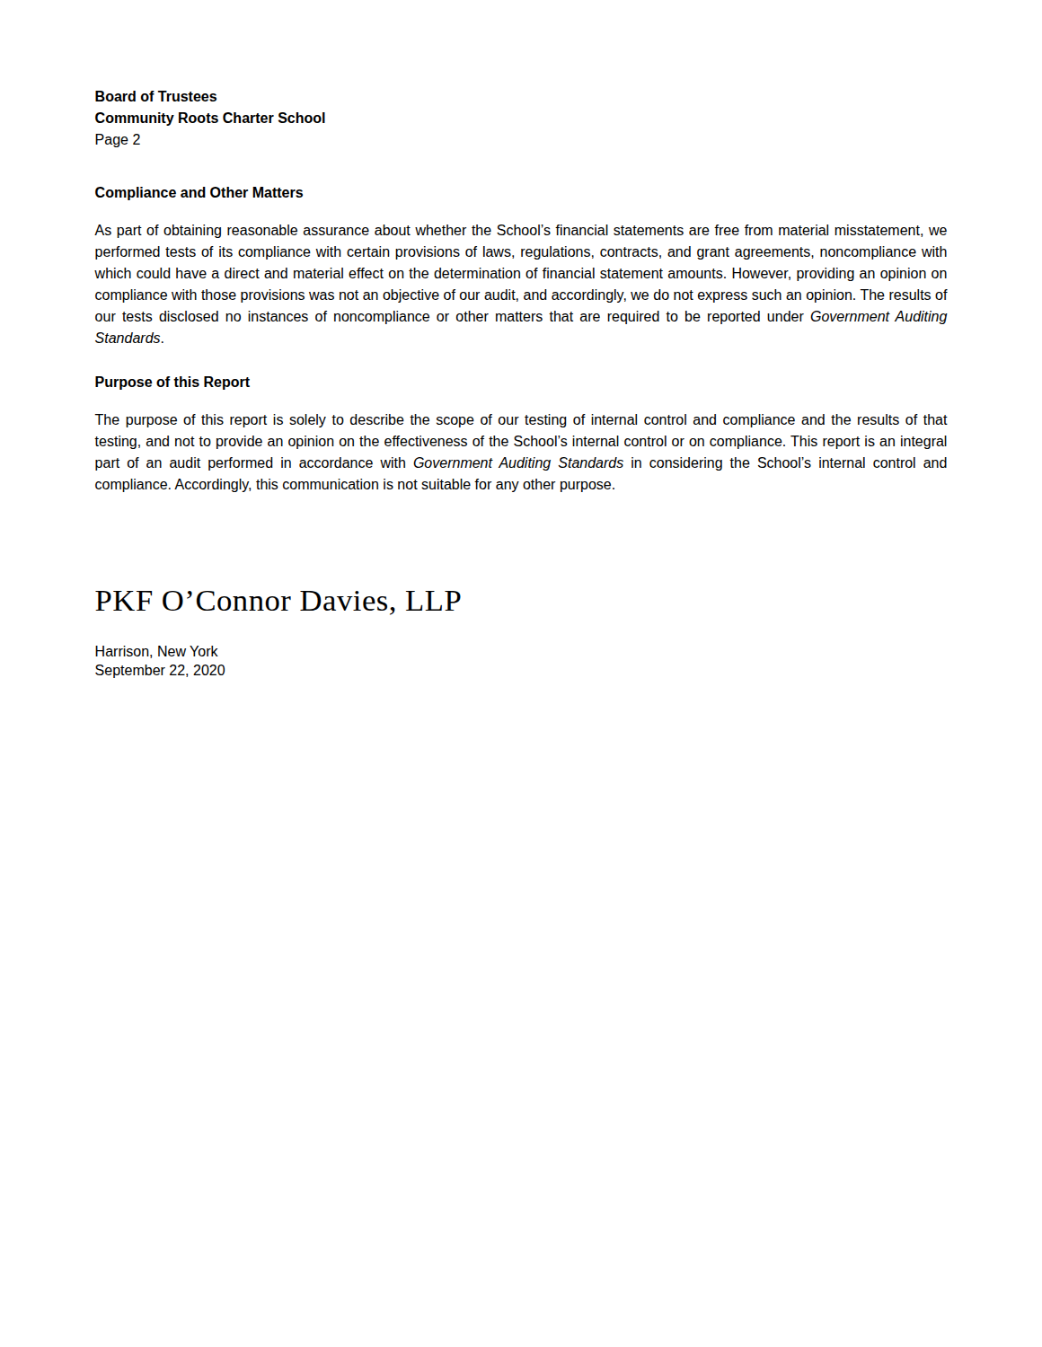Board of Trustees
Community Roots Charter School
Page 2
Compliance and Other Matters
As part of obtaining reasonable assurance about whether the School’s financial statements are free from material misstatement, we performed tests of its compliance with certain provisions of laws, regulations, contracts, and grant agreements, noncompliance with which could have a direct and material effect on the determination of financial statement amounts. However, providing an opinion on compliance with those provisions was not an objective of our audit, and accordingly, we do not express such an opinion. The results of our tests disclosed no instances of noncompliance or other matters that are required to be reported under Government Auditing Standards.
Purpose of this Report
The purpose of this report is solely to describe the scope of our testing of internal control and compliance and the results of that testing, and not to provide an opinion on the effectiveness of the School’s internal control or on compliance. This report is an integral part of an audit performed in accordance with Government Auditing Standards in considering the School’s internal control and compliance. Accordingly, this communication is not suitable for any other purpose.
PKF O’Connor Davies, LLP
Harrison, New York
September 22, 2020